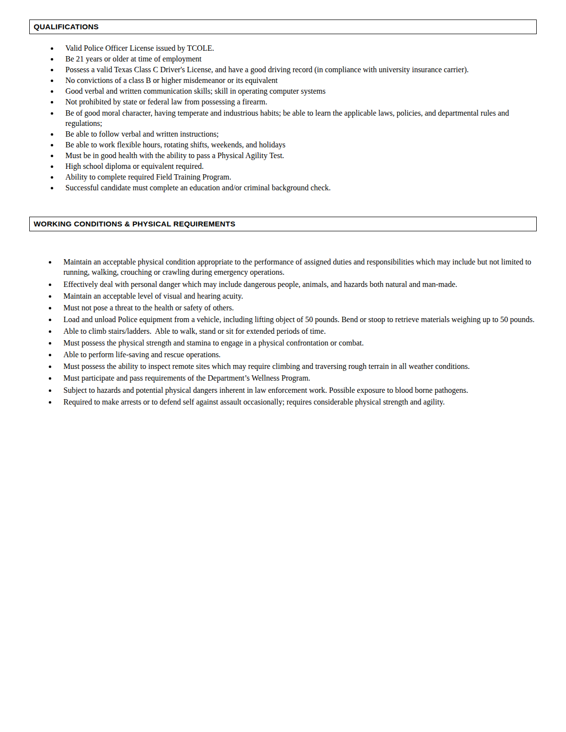QUALIFICATIONS
Valid Police Officer License issued by TCOLE.
Be 21 years or older at time of employment
Possess a valid Texas Class C Driver's License, and have a good driving record (in compliance with university insurance carrier).
No convictions of a class B or higher misdemeanor or its equivalent
Good verbal and written communication skills; skill in operating computer systems
Not prohibited by state or federal law from possessing a firearm.
Be of good moral character, having temperate and industrious habits; be able to learn the applicable laws, policies, and departmental rules and regulations;
Be able to follow verbal and written instructions;
Be able to work flexible hours, rotating shifts, weekends, and holidays
Must be in good health with the ability to pass a Physical Agility Test.
High school diploma or equivalent required.
Ability to complete required Field Training Program.
Successful candidate must complete an education and/or criminal background check.
WORKING CONDITIONS & PHYSICAL REQUIREMENTS
Maintain an acceptable physical condition appropriate to the performance of assigned duties and responsibilities which may include but not limited to running, walking, crouching or crawling during emergency operations.
Effectively deal with personal danger which may include dangerous people, animals, and hazards both natural and man-made.
Maintain an acceptable level of visual and hearing acuity.
Must not pose a threat to the health or safety of others.
Load and unload Police equipment from a vehicle, including lifting object of 50 pounds. Bend or stoop to retrieve materials weighing up to 50 pounds.
Able to climb stairs/ladders. Able to walk, stand or sit for extended periods of time.
Must possess the physical strength and stamina to engage in a physical confrontation or combat.
Able to perform life-saving and rescue operations.
Must possess the ability to inspect remote sites which may require climbing and traversing rough terrain in all weather conditions.
Must participate and pass requirements of the Department’s Wellness Program.
Subject to hazards and potential physical dangers inherent in law enforcement work. Possible exposure to blood borne pathogens.
Required to make arrests or to defend self against assault occasionally; requires considerable physical strength and agility.